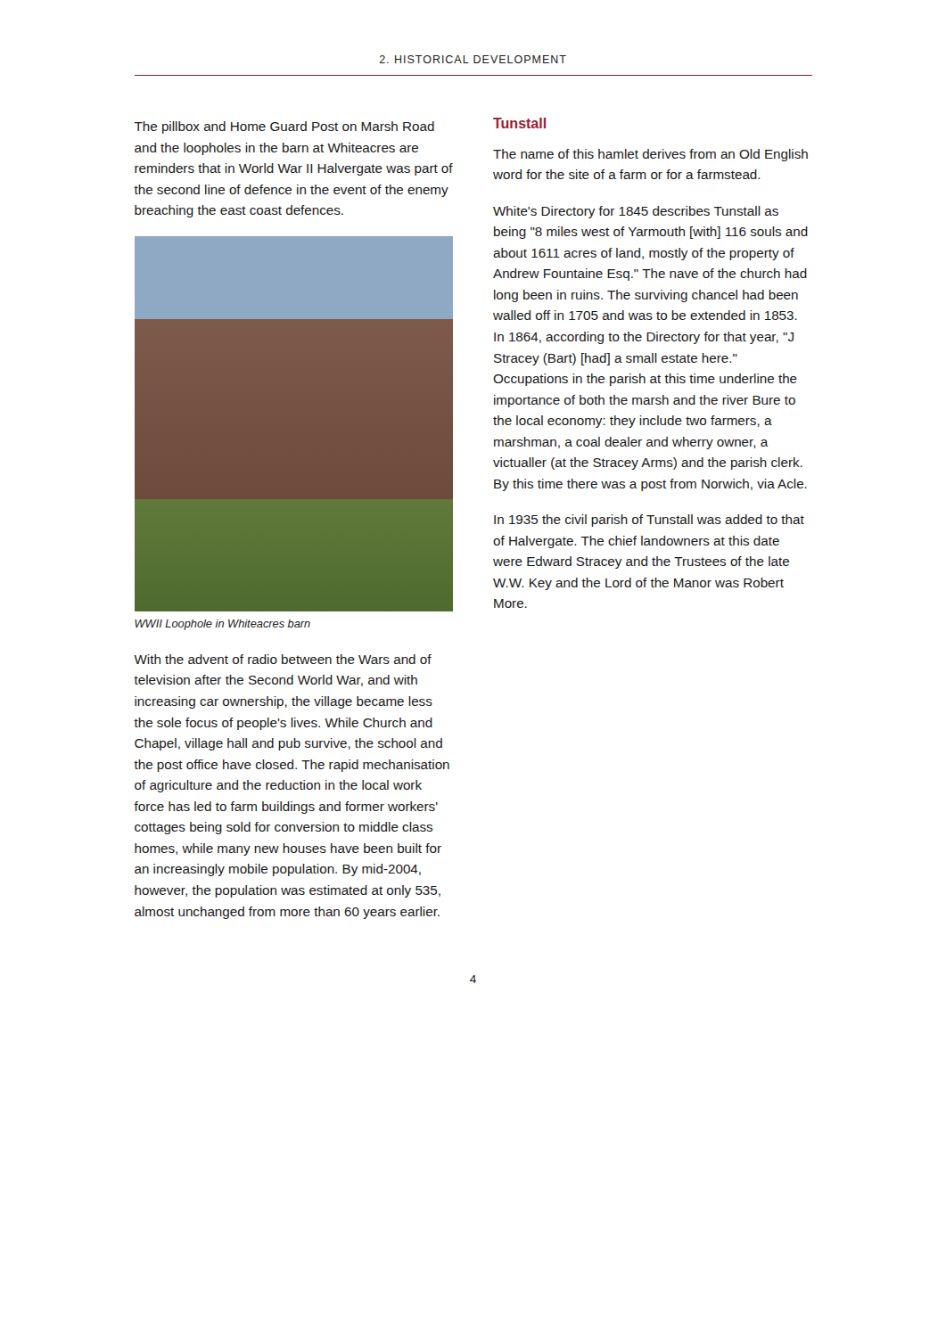2. Historical Development
The pillbox and Home Guard Post on Marsh Road and the loopholes in the barn at Whiteacres are reminders that in World War II Halvergate was part of the second line of defence in the event of the enemy breaching the east coast defences.
WWII Loophole in Whiteacres barn
With the advent of radio between the Wars and of television after the Second World War, and with increasing car ownership, the village became less the sole focus of people's lives. While Church and Chapel, village hall and pub survive, the school and the post office have closed. The rapid mechanisation of agriculture and the reduction in the local work force has led to farm buildings and former workers' cottages being sold for conversion to middle class homes, while many new houses have been built for an increasingly mobile population. By mid-2004, however, the population was estimated at only 535, almost unchanged from more than 60 years earlier.
Tunstall
The name of this hamlet derives from an Old English word for the site of a farm or for a farmstead.
White's Directory for 1845 describes Tunstall as being "8 miles west of Yarmouth [with] 116 souls and about 1611 acres of land, mostly of the property of Andrew Fountaine Esq." The nave of the church had long been in ruins. The surviving chancel had been walled off in 1705 and was to be extended in 1853. In 1864, according to the Directory for that year, "J Stracey (Bart) [had] a small estate here." Occupations in the parish at this time underline the importance of both the marsh and the river Bure to the local economy: they include two farmers, a marshman, a coal dealer and wherry owner, a victualler (at the Stracey Arms) and the parish clerk. By this time there was a post from Norwich, via Acle.
In 1935 the civil parish of Tunstall was added to that of Halvergate. The chief landowners at this date were Edward Stracey and the Trustees of the late W.W. Key and the Lord of the Manor was Robert More.
4